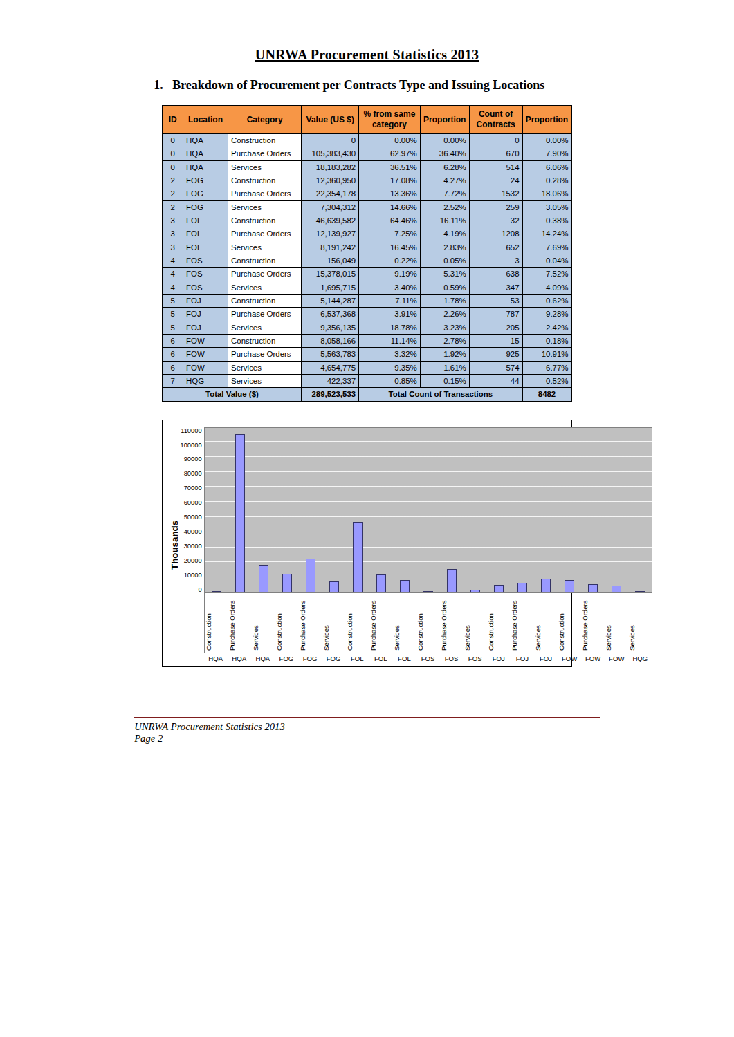UNRWA Procurement Statistics 2013
1. Breakdown of Procurement per Contracts Type and Issuing Locations
| ID | Location | Category | Value (US $) | % from same category | Proportion | Count of Contracts | Proportion |
| --- | --- | --- | --- | --- | --- | --- | --- |
| 0 | HQA | Construction | 0 | 0.00% | 0.00% | 0 | 0.00% |
| 0 | HQA | Purchase Orders | 105,383,430 | 62.97% | 36.40% | 670 | 7.90% |
| 0 | HQA | Services | 18,183,282 | 36.51% | 6.28% | 514 | 6.06% |
| 2 | FOG | Construction | 12,360,950 | 17.08% | 4.27% | 24 | 0.28% |
| 2 | FOG | Purchase Orders | 22,354,178 | 13.36% | 7.72% | 1532 | 18.06% |
| 2 | FOG | Services | 7,304,312 | 14.66% | 2.52% | 259 | 3.05% |
| 3 | FOL | Construction | 46,639,582 | 64.46% | 16.11% | 32 | 0.38% |
| 3 | FOL | Purchase Orders | 12,139,927 | 7.25% | 4.19% | 1208 | 14.24% |
| 3 | FOL | Services | 8,191,242 | 16.45% | 2.83% | 652 | 7.69% |
| 4 | FOS | Construction | 156,049 | 0.22% | 0.05% | 3 | 0.04% |
| 4 | FOS | Purchase Orders | 15,378,015 | 9.19% | 5.31% | 638 | 7.52% |
| 4 | FOS | Services | 1,695,715 | 3.40% | 0.59% | 347 | 4.09% |
| 5 | FOJ | Construction | 5,144,287 | 7.11% | 1.78% | 53 | 0.62% |
| 5 | FOJ | Purchase Orders | 6,537,368 | 3.91% | 2.26% | 787 | 9.28% |
| 5 | FOJ | Services | 9,356,135 | 18.78% | 3.23% | 205 | 2.42% |
| 6 | FOW | Construction | 8,058,166 | 11.14% | 2.78% | 15 | 0.18% |
| 6 | FOW | Purchase Orders | 5,563,783 | 3.32% | 1.92% | 925 | 10.91% |
| 6 | FOW | Services | 4,654,775 | 9.35% | 1.61% | 574 | 6.77% |
| 7 | HQG | Services | 422,337 | 0.85% | 0.15% | 44 | 0.52% |
| Total Value ($) | 289,523,533 | Total Count of Transactions | 8482 |
Thousands
110000
100000
90000
80000
70000
60000
50000
40000
30000
20000
10000
0
Construction
Purchase Orders
Services
Construction
Purchase Orders
Services
Construction
Purchase Orders
Services
Construction
Purchase Orders
Services
Construction
Purchase Orders
Services
Construction
Purchase Orders
Services
Services
HQA
HQA
HQA
FOG
FOG
FOG
FOL
FOL
FOL
FOS
FOS
FOS
FOJ
FOJ
FOJ
FOW
FOW
FOW
HQG
UNRWA Procurement Statistics 2013
Page 2